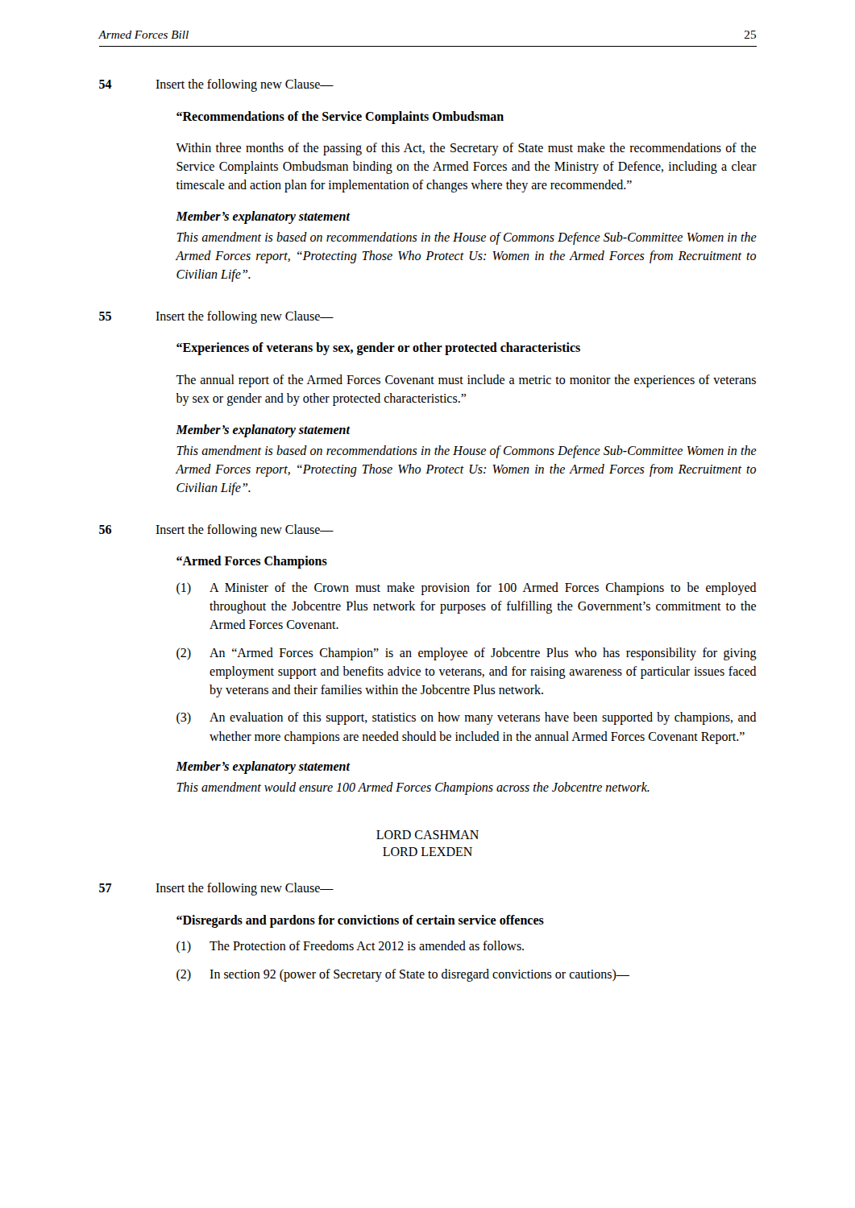Armed Forces Bill 25
54
Insert the following new Clause—
“Recommendations of the Service Complaints Ombudsman
Within three months of the passing of this Act, the Secretary of State must make the recommendations of the Service Complaints Ombudsman binding on the Armed Forces and the Ministry of Defence, including a clear timescale and action plan for implementation of changes where they are recommended.”
Member’s explanatory statement
This amendment is based on recommendations in the House of Commons Defence Sub-Committee Women in the Armed Forces report, “Protecting Those Who Protect Us: Women in the Armed Forces from Recruitment to Civilian Life”.
55
Insert the following new Clause—
“Experiences of veterans by sex, gender or other protected characteristics
The annual report of the Armed Forces Covenant must include a metric to monitor the experiences of veterans by sex or gender and by other protected characteristics.”
Member’s explanatory statement
This amendment is based on recommendations in the House of Commons Defence Sub-Committee Women in the Armed Forces report, “Protecting Those Who Protect Us: Women in the Armed Forces from Recruitment to Civilian Life”.
56
Insert the following new Clause—
“Armed Forces Champions
A Minister of the Crown must make provision for 100 Armed Forces Champions to be employed throughout the Jobcentre Plus network for purposes of fulfilling the Government’s commitment to the Armed Forces Covenant.
An “Armed Forces Champion” is an employee of Jobcentre Plus who has responsibility for giving employment support and benefits advice to veterans, and for raising awareness of particular issues faced by veterans and their families within the Jobcentre Plus network.
An evaluation of this support, statistics on how many veterans have been supported by champions, and whether more champions are needed should be included in the annual Armed Forces Covenant Report.”
Member’s explanatory statement
This amendment would ensure 100 Armed Forces Champions across the Jobcentre network.
LORD CASHMAN
LORD LEXDEN
57
Insert the following new Clause—
“Disregards and pardons for convictions of certain service offences
The Protection of Freedoms Act 2012 is amended as follows.
In section 92 (power of Secretary of State to disregard convictions or cautions)—